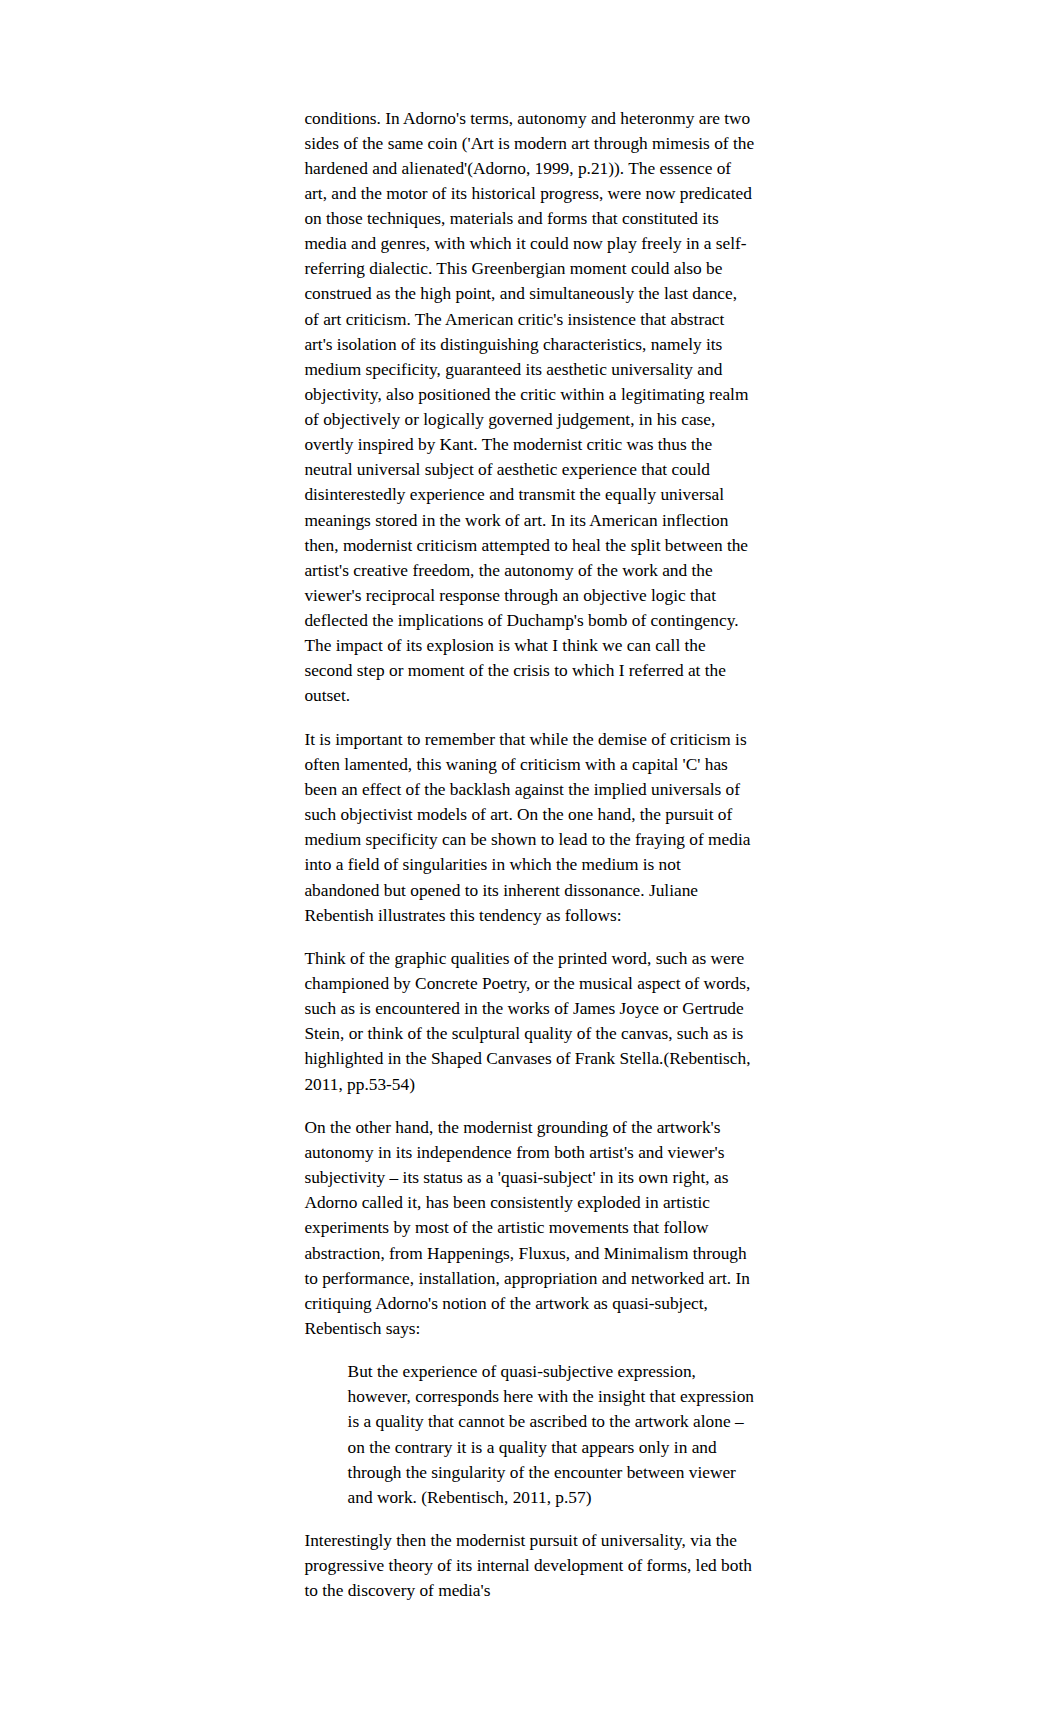conditions. In Adorno's terms, autonomy and heteronmy are two sides of the same coin ('Art is modern art through mimesis of the hardened and alienated'(Adorno, 1999, p.21)). The essence of art, and the motor of its historical progress, were now predicated on those techniques, materials and forms that constituted its media and genres, with which it could now play freely in a self-referring dialectic. This Greenbergian moment could also be construed as the high point, and simultaneously the last dance, of art criticism. The American critic's insistence that abstract art's isolation of its distinguishing characteristics, namely its medium specificity, guaranteed its aesthetic universality and objectivity, also positioned the critic within a legitimating realm of objectively or logically governed judgement, in his case, overtly inspired by Kant. The modernist critic was thus the neutral universal subject of aesthetic experience that could disinterestedly experience and transmit the equally universal meanings stored in the work of art. In its American inflection then, modernist criticism attempted to heal the split between the artist's creative freedom, the autonomy of the work and the viewer's reciprocal response through an objective logic that deflected the implications of Duchamp's bomb of contingency. The impact of its explosion is what I think we can call the second step or moment of the crisis to which I referred at the outset.
It is important to remember that while the demise of criticism is often lamented, this waning of criticism with a capital 'C' has been an effect of the backlash against the implied universals of such objectivist models of art. On the one hand, the pursuit of medium specificity can be shown to lead to the fraying of media into a field of singularities in which the medium is not abandoned but opened to its inherent dissonance. Juliane Rebentish illustrates this tendency as follows:
Think of the graphic qualities of the printed word, such as were championed by Concrete Poetry, or the musical aspect of words, such as is encountered in the works of James Joyce or Gertrude Stein, or think of the sculptural quality of the canvas, such as is highlighted in the Shaped Canvases of Frank Stella.(Rebentisch, 2011, pp.53-54)
On the other hand, the modernist grounding of the artwork's autonomy in its independence from both artist's and viewer's subjectivity – its status as a 'quasi-subject' in its own right, as Adorno called it, has been consistently exploded in artistic experiments by most of the artistic movements that follow abstraction, from Happenings, Fluxus, and Minimalism through to performance, installation, appropriation and networked art. In critiquing Adorno's notion of the artwork as quasi-subject, Rebentisch says:
But the experience of quasi-subjective expression, however, corresponds here with the insight that expression is a quality that cannot be ascribed to the artwork alone – on the contrary it is a quality that appears only in and through the singularity of the encounter between viewer and work. (Rebentisch, 2011, p.57)
Interestingly then the modernist pursuit of universality, via the progressive theory of its internal development of forms, led both to the discovery of media's